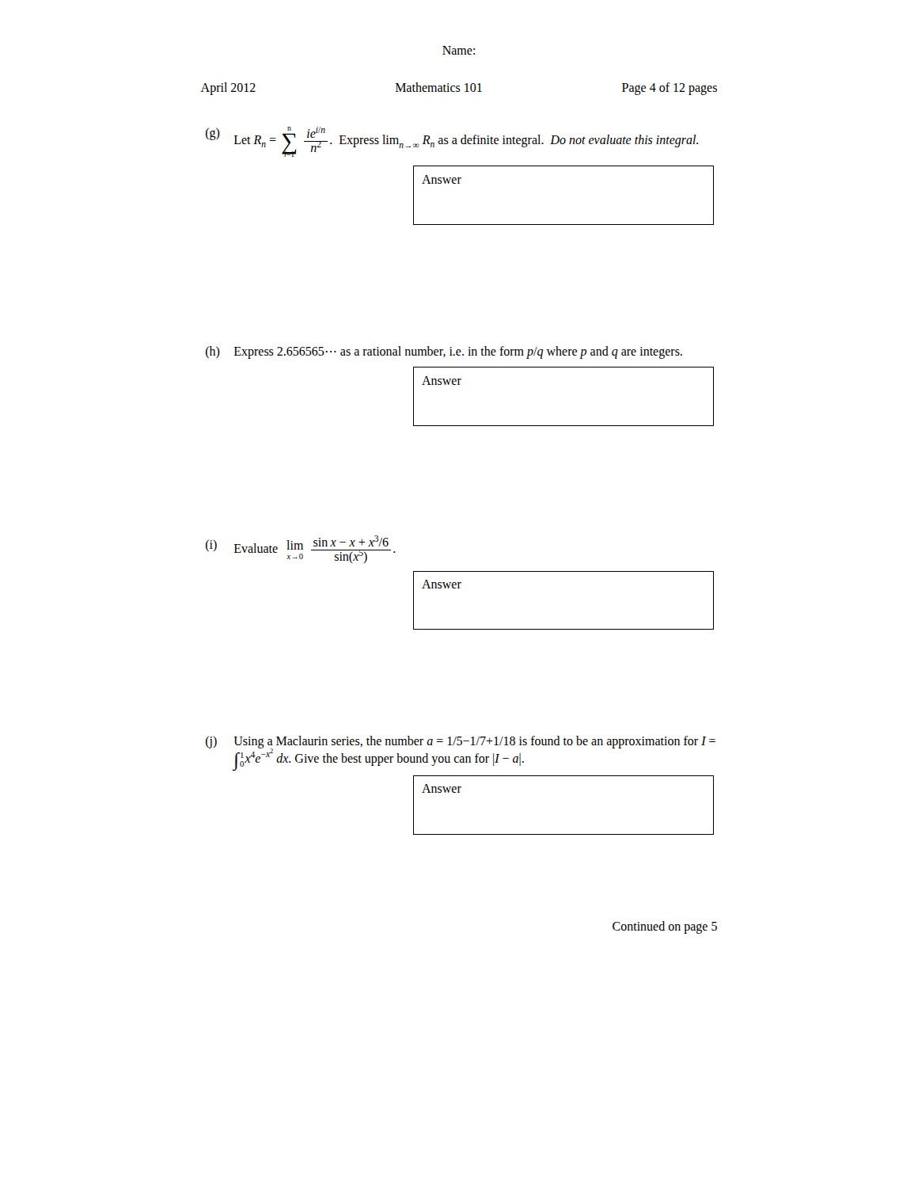Name:
April 2012
Mathematics 101
Page 4 of 12 pages
(g)
Let Rn = n∑i=1 iei/n n2. Express limn→∞ Rn as a definite integral. Do not evaluate this integral.
Answer
(h)
Express 2.656565⋯ as a rational number, i.e. in the form p/q where p and q are integers.
Answer
(i)
Evaluate lim x→0 sin x − x + x3/6 sin(x5).
Answer
(j)
Using a Maclaurin series, the number a = 1/5−1/7+1/18 is found to be an approximation for I = ∫10 x4e−x2 dx. Give the best upper bound you can for |I − a|.
Answer
Continued on page 5